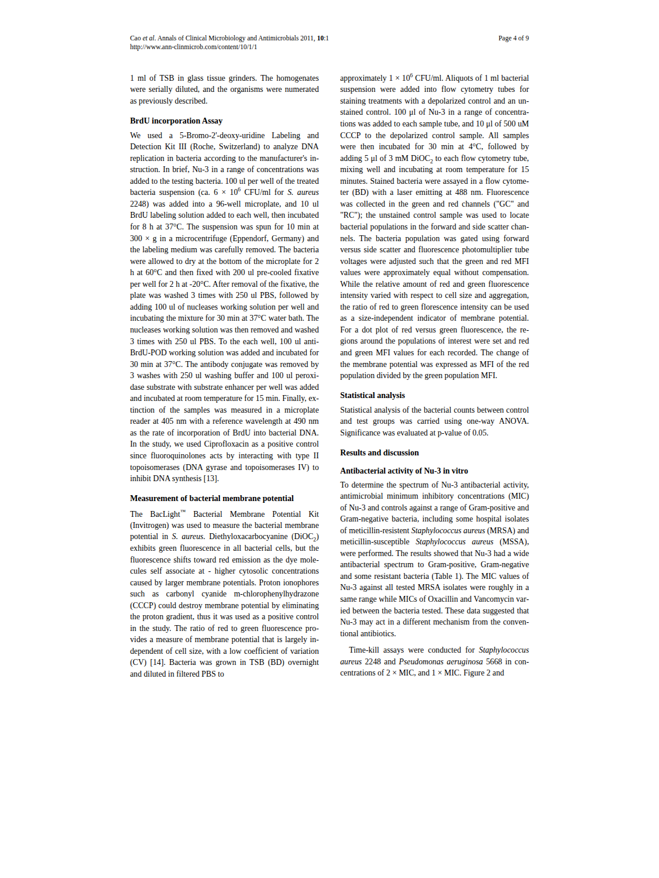Cao et al. Annals of Clinical Microbiology and Antimicrobials 2011, 10:1 http://www.ann-clinmicrob.com/content/10/1/1
Page 4 of 9
1 ml of TSB in glass tissue grinders. The homogenates were serially diluted, and the organisms were numerated as previously described.
BrdU incorporation Assay
We used a 5-Bromo-2'-deoxy-uridine Labeling and Detection Kit III (Roche, Switzerland) to analyze DNA replication in bacteria according to the manufacturer's instruction. In brief, Nu-3 in a range of concentrations was added to the testing bacteria. 100 ul per well of the treated bacteria suspension (ca. 6 × 106 CFU/ml for S. aureus 2248) was added into a 96-well microplate, and 10 ul BrdU labeling solution added to each well, then incubated for 8 h at 37°C. The suspension was spun for 10 min at 300 × g in a microcentrifuge (Eppendorf, Germany) and the labeling medium was carefully removed. The bacteria were allowed to dry at the bottom of the microplate for 2 h at 60°C and then fixed with 200 ul pre-cooled fixative per well for 2 h at -20°C. After removal of the fixative, the plate was washed 3 times with 250 ul PBS, followed by adding 100 ul of nucleases working solution per well and incubating the mixture for 30 min at 37°C water bath. The nucleases working solution was then removed and washed 3 times with 250 ul PBS. To the each well, 100 ul anti-BrdU-POD working solution was added and incubated for 30 min at 37°C. The antibody conjugate was removed by 3 washes with 250 ul washing buffer and 100 ul peroxidase substrate with substrate enhancer per well was added and incubated at room temperature for 15 min. Finally, extinction of the samples was measured in a microplate reader at 405 nm with a reference wavelength at 490 nm as the rate of incorporation of BrdU into bacterial DNA. In the study, we used Ciprofloxacin as a positive control since fluoroquinolones acts by interacting with type II topoisomerases (DNA gyrase and topoisomerases IV) to inhibit DNA synthesis [13].
Measurement of bacterial membrane potential
The BacLight™ Bacterial Membrane Potential Kit (Invitrogen) was used to measure the bacterial membrane potential in S. aureus. Diethyloxacarbocyanine (DiOC2) exhibits green fluorescence in all bacterial cells, but the fluorescence shifts toward red emission as the dye molecules self associate at - higher cytosolic concentrations caused by larger membrane potentials. Proton ionophores such as carbonyl cyanide m-chlorophenylhydrazone (CCCP) could destroy membrane potential by eliminating the proton gradient, thus it was used as a positive control in the study. The ratio of red to green fluorescence provides a measure of membrane potential that is largely independent of cell size, with a low coefficient of variation (CV) [14]. Bacteria was grown in TSB (BD) overnight and diluted in filtered PBS to
approximately 1 × 106 CFU/ml. Aliquots of 1 ml bacterial suspension were added into flow cytometry tubes for staining treatments with a depolarized control and an unstained control. 100 μl of Nu-3 in a range of concentrations was added to each sample tube, and 10 μl of 500 uM CCCP to the depolarized control sample. All samples were then incubated for 30 min at 4°C, followed by adding 5 μl of 3 mM DiOC2 to each flow cytometry tube, mixing well and incubating at room temperature for 15 minutes. Stained bacteria were assayed in a flow cytometer (BD) with a laser emitting at 488 nm. Fluorescence was collected in the green and red channels ("GC" and "RC"); the unstained control sample was used to locate bacterial populations in the forward and side scatter channels. The bacteria population was gated using forward versus side scatter and fluorescence photomultiplier tube voltages were adjusted such that the green and red MFI values were approximately equal without compensation. While the relative amount of red and green fluorescence intensity varied with respect to cell size and aggregation, the ratio of red to green florescence intensity can be used as a size-independent indicator of membrane potential. For a dot plot of red versus green fluorescence, the regions around the populations of interest were set and red and green MFI values for each recorded. The change of the membrane potential was expressed as MFI of the red population divided by the green population MFI.
Statistical analysis
Statistical analysis of the bacterial counts between control and test groups was carried using one-way ANOVA. Significance was evaluated at p-value of 0.05.
Results and discussion
Antibacterial activity of Nu-3 in vitro
To determine the spectrum of Nu-3 antibacterial activity, antimicrobial minimum inhibitory concentrations (MIC) of Nu-3 and controls against a range of Gram-positive and Gram-negative bacteria, including some hospital isolates of meticillin-resistent Staphylococcus aureus (MRSA) and meticillin-susceptible Staphylococcus aureus (MSSA), were performed. The results showed that Nu-3 had a wide antibacterial spectrum to Gram-positive, Gram-negative and some resistant bacteria (Table 1). The MIC values of Nu-3 against all tested MRSA isolates were roughly in a same range while MICs of Oxacillin and Vancomycin varied between the bacteria tested. These data suggested that Nu-3 may act in a different mechanism from the conventional antibiotics.
Time-kill assays were conducted for Staphylococcus aureus 2248 and Pseudomonas aeruginosa 5668 in concentrations of 2 × MIC, and 1 × MIC. Figure 2 and